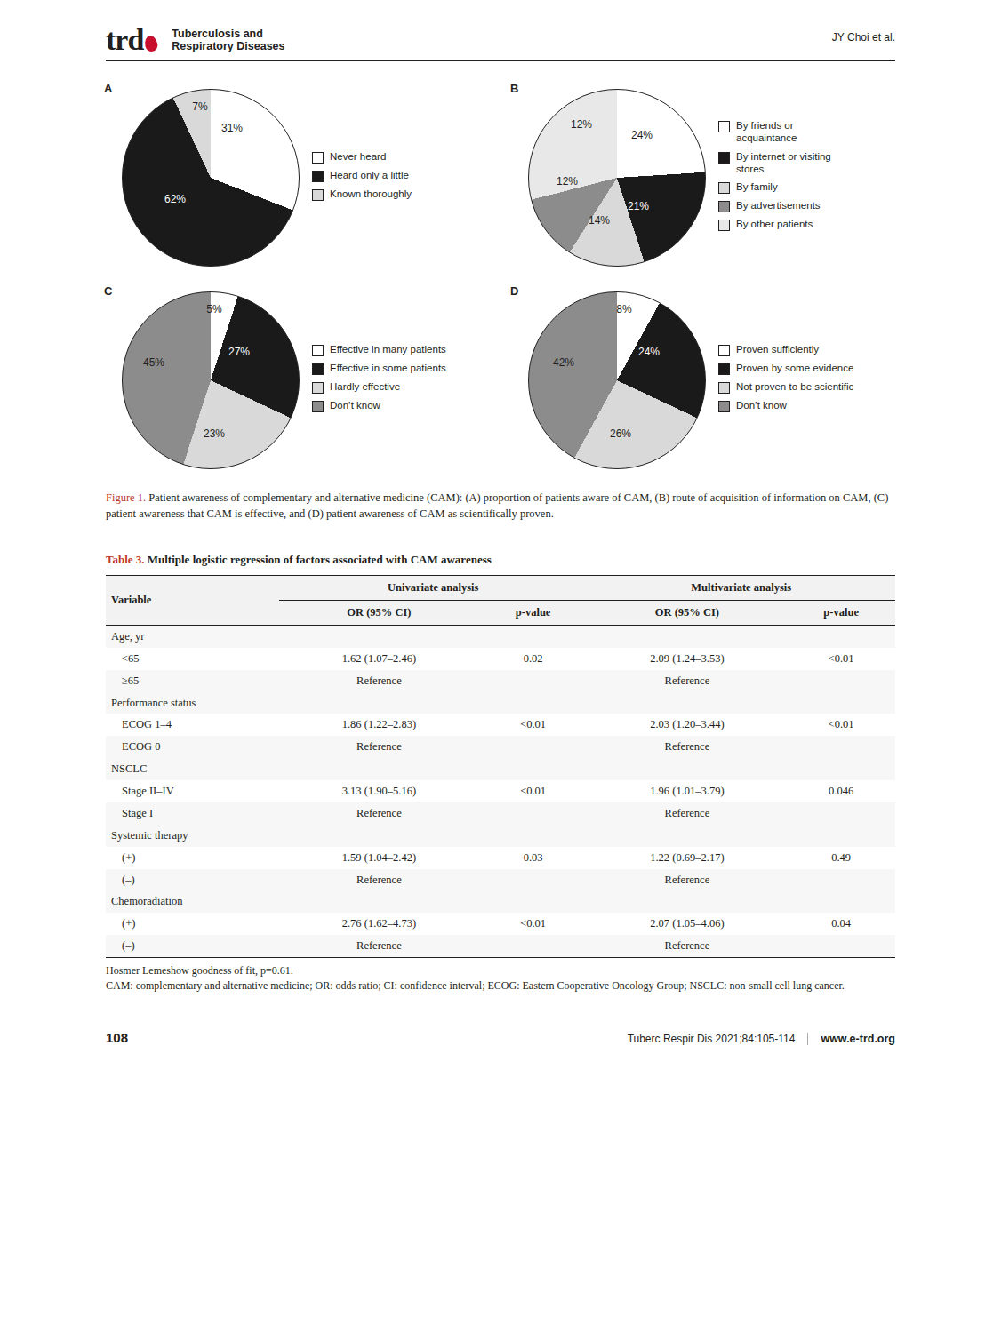trd
Tuberculosis and
Respiratory Diseases
JY Choi et al.
A
31% 62% 7%
Never heard
Heard only a little
Known thoroughly
B
24% 21% 14% 12% 12%
By friends or
acquaintance
By internet or visiting
stores
By family
By advertisements
By other patients
C
5% 27% 23% 45%
Effective in many patients
Effective in some patients
Hardly effective
Donʼt know
D
8% 24% 26% 42%
Proven sufficiently
Proven by some evidence
Not proven to be scientific
Donʼt know
Figure 1. Patient awareness of complementary and alternative medicine (CAM): (A) proportion of patients aware of CAM, (B) route of acquisition of information on CAM, (C) patient awareness that CAM is effective, and (D) patient awareness of CAM as scientifically proven.
Table 3. Multiple logistic regression of factors associated with CAM awareness
| Variable | Univariate analysis | Multivariate analysis |
| --- | --- | --- |
| OR (95% CI) | p-value | OR (95% CI) | p-value |
| Age, yr |
| <65 | 1.62 (1.07–2.46) | 0.02 | 2.09 (1.24–3.53) | <0.01 |
| ≥65 | Reference | | Reference | |
| Performance status |
| ECOG 1–4 | 1.86 (1.22–2.83) | <0.01 | 2.03 (1.20–3.44) | <0.01 |
| ECOG 0 | Reference | | Reference | |
| NSCLC |
| Stage II–IV | 3.13 (1.90–5.16) | <0.01 | 1.96 (1.01–3.79) | 0.046 |
| Stage I | Reference | | Reference | |
| Systemic therapy |
| (+) | 1.59 (1.04–2.42) | 0.03 | 1.22 (0.69–2.17) | 0.49 |
| (–) | Reference | | Reference | |
| Chemoradiation |
| (+) | 2.76 (1.62–4.73) | <0.01 | 2.07 (1.05–4.06) | 0.04 |
| (–) | Reference | | Reference | |
Hosmer Lemeshow goodness of fit, p=0.61.
CAM: complementary and alternative medicine; OR: odds ratio; CI: confidence interval; ECOG: Eastern Cooperative Oncology Group; NSCLC: non-small cell lung cancer.
108
Tuberc Respir Dis 2021;84:105-114 www.e-trd.org